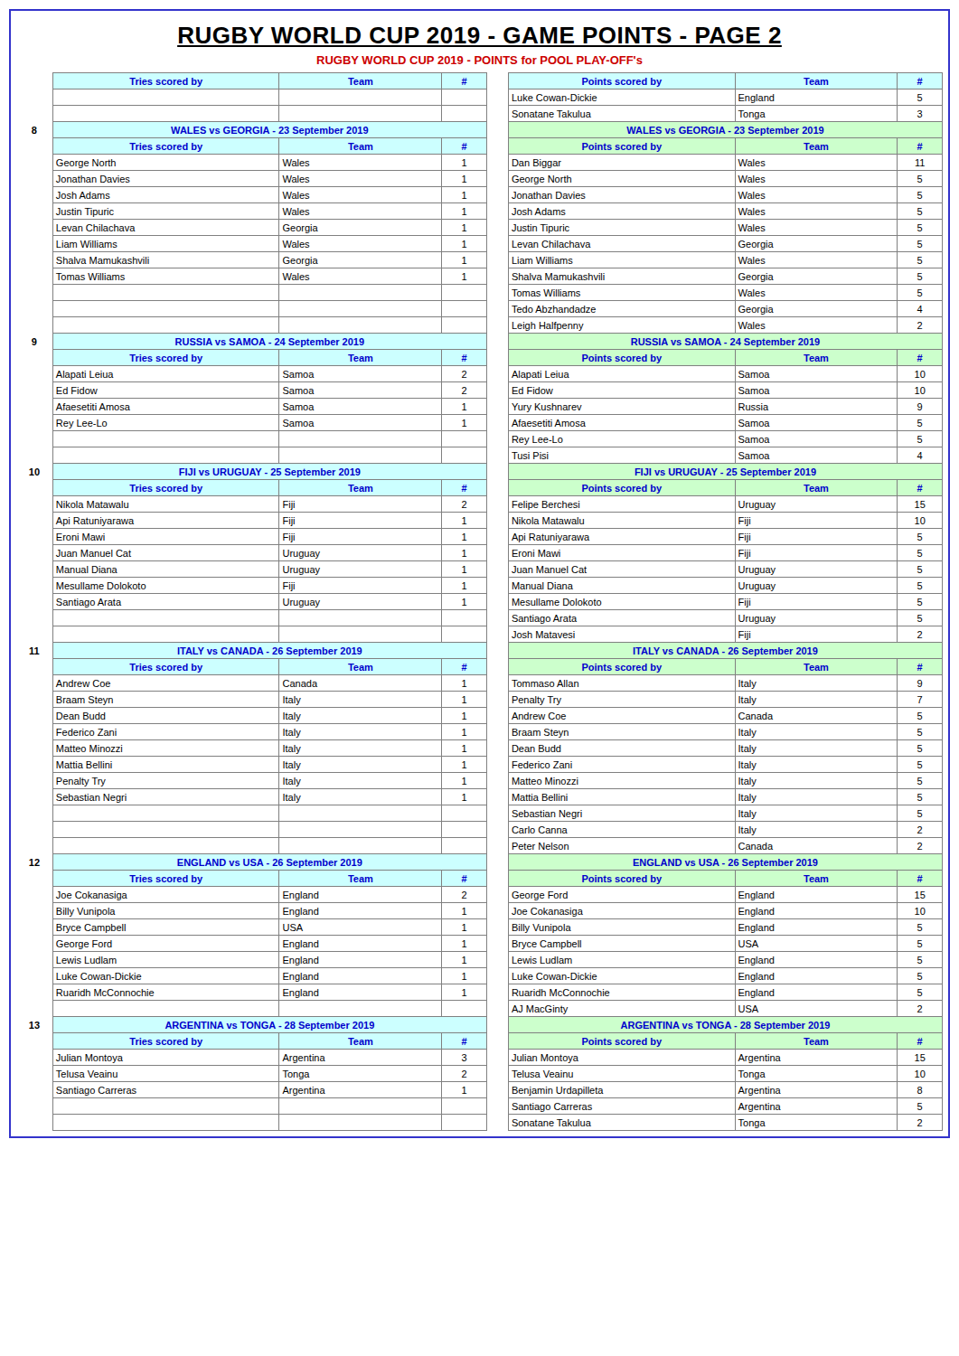RUGBY WORLD CUP 2019 - GAME POINTS - PAGE 2
RUGBY WORLD CUP 2019 - POINTS for POOL PLAY-OFF's
| | Tries scored by | Team | # | | Points scored by | Team | # |
| | | | | | Luke Cowan-Dickie | England | 5 |
| | | | | | Sonatane Takulua | Tonga | 3 |
| 8 | WALES vs GEORGIA - 23 September 2019 | | WALES vs GEORGIA - 23 September 2019 |
| | Tries scored by | Team | # | | Points scored by | Team | # |
| | George North | Wales | 1 | | Dan Biggar | Wales | 11 |
| | Jonathan Davies | Wales | 1 | | George North | Wales | 5 |
| | Josh Adams | Wales | 1 | | Jonathan Davies | Wales | 5 |
| | Justin Tipuric | Wales | 1 | | Josh Adams | Wales | 5 |
| | Levan Chilachava | Georgia | 1 | | Justin Tipuric | Wales | 5 |
| | Liam Williams | Wales | 1 | | Levan Chilachava | Georgia | 5 |
| | Shalva Mamukashvili | Georgia | 1 | | Liam Williams | Wales | 5 |
| | Tomas Williams | Wales | 1 | | Shalva Mamukashvili | Georgia | 5 |
| | | | | | Tomas Williams | Wales | 5 |
| | | | | | Tedo Abzhandadze | Georgia | 4 |
| | | | | | Leigh Halfpenny | Wales | 2 |
| 9 | RUSSIA vs SAMOA - 24 September 2019 | | RUSSIA vs SAMOA - 24 September 2019 |
| | Tries scored by | Team | # | | Points scored by | Team | # |
| | Alapati Leiua | Samoa | 2 | | Alapati Leiua | Samoa | 10 |
| | Ed Fidow | Samoa | 2 | | Ed Fidow | Samoa | 10 |
| | Afaesetiti Amosa | Samoa | 1 | | Yury Kushnarev | Russia | 9 |
| | Rey Lee-Lo | Samoa | 1 | | Afaesetiti Amosa | Samoa | 5 |
| | | | | | Rey Lee-Lo | Samoa | 5 |
| | | | | | Tusi Pisi | Samoa | 4 |
| 10 | FIJI vs URUGUAY - 25 September 2019 | | FIJI vs URUGUAY - 25 September 2019 |
| | Tries scored by | Team | # | | Points scored by | Team | # |
| | Nikola Matawalu | Fiji | 2 | | Felipe Berchesi | Uruguay | 15 |
| | Api Ratuniyarawa | Fiji | 1 | | Nikola Matawalu | Fiji | 10 |
| | Eroni Mawi | Fiji | 1 | | Api Ratuniyarawa | Fiji | 5 |
| | Juan Manuel Cat | Uruguay | 1 | | Eroni Mawi | Fiji | 5 |
| | Manual Diana | Uruguay | 1 | | Juan Manuel Cat | Uruguay | 5 |
| | Mesullame Dolokoto | Fiji | 1 | | Manual Diana | Uruguay | 5 |
| | Santiago Arata | Uruguay | 1 | | Mesullame Dolokoto | Fiji | 5 |
| | | | | | Santiago Arata | Uruguay | 5 |
| | | | | | Josh Matavesi | Fiji | 2 |
| 11 | ITALY vs CANADA - 26 September 2019 | | ITALY vs CANADA - 26 September 2019 |
| | Tries scored by | Team | # | | Points scored by | Team | # |
| | Andrew Coe | Canada | 1 | | Tommaso Allan | Italy | 9 |
| | Braam Steyn | Italy | 1 | | Penalty Try | Italy | 7 |
| | Dean Budd | Italy | 1 | | Andrew Coe | Canada | 5 |
| | Federico Zani | Italy | 1 | | Braam Steyn | Italy | 5 |
| | Matteo Minozzi | Italy | 1 | | Dean Budd | Italy | 5 |
| | Mattia Bellini | Italy | 1 | | Federico Zani | Italy | 5 |
| | Penalty Try | Italy | 1 | | Matteo Minozzi | Italy | 5 |
| | Sebastian Negri | Italy | 1 | | Mattia Bellini | Italy | 5 |
| | | | | | Sebastian Negri | Italy | 5 |
| | | | | | Carlo Canna | Italy | 2 |
| | | | | | Peter Nelson | Canada | 2 |
| 12 | ENGLAND vs USA - 26 September 2019 | | ENGLAND vs USA - 26 September 2019 |
| | Tries scored by | Team | # | | Points scored by | Team | # |
| | Joe Cokanasiga | England | 2 | | George Ford | England | 15 |
| | Billy Vunipola | England | 1 | | Joe Cokanasiga | England | 10 |
| | Bryce Campbell | USA | 1 | | Billy Vunipola | England | 5 |
| | George Ford | England | 1 | | Bryce Campbell | USA | 5 |
| | Lewis Ludlam | England | 1 | | Lewis Ludlam | England | 5 |
| | Luke Cowan-Dickie | England | 1 | | Luke Cowan-Dickie | England | 5 |
| | Ruaridh McConnochie | England | 1 | | Ruaridh McConnochie | England | 5 |
| | | | | | AJ MacGinty | USA | 2 |
| 13 | ARGENTINA vs TONGA - 28 September 2019 | | ARGENTINA vs TONGA - 28 September 2019 |
| | Tries scored by | Team | # | | Points scored by | Team | # |
| | Julian Montoya | Argentina | 3 | | Julian Montoya | Argentina | 15 |
| | Telusa Veainu | Tonga | 2 | | Telusa Veainu | Tonga | 10 |
| | Santiago Carreras | Argentina | 1 | | Benjamin Urdapilleta | Argentina | 8 |
| | | | | | Santiago Carreras | Argentina | 5 |
| | | | | | Sonatane Takulua | Tonga | 2 |